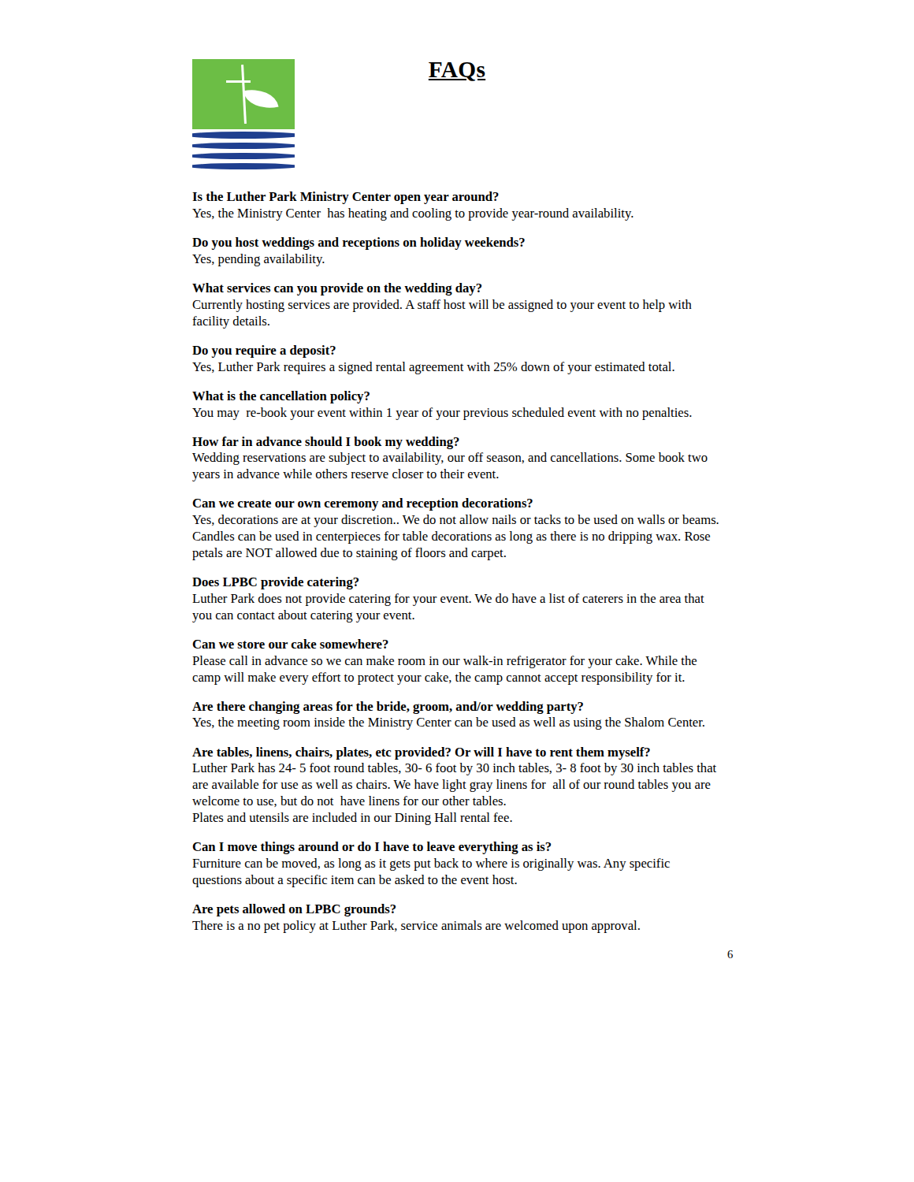FAQs
Is the Luther Park Ministry Center open year around?
Yes, the Ministry Center has heating and cooling to provide year-round availability.
Do you host weddings and receptions on holiday weekends?
Yes, pending availability.
What services can you provide on the wedding day?
Currently hosting services are provided. A staff host will be assigned to your event to help with facility details.
Do you require a deposit?
Yes, Luther Park requires a signed rental agreement with 25% down of your estimated total.
What is the cancellation policy?
You may re-book your event within 1 year of your previous scheduled event with no penalties.
How far in advance should I book my wedding?
Wedding reservations are subject to availability, our off season, and cancellations. Some book two years in advance while others reserve closer to their event.
Can we create our own ceremony and reception decorations?
Yes, decorations are at your discretion.. We do not allow nails or tacks to be used on walls or beams. Candles can be used in centerpieces for table decorations as long as there is no dripping wax. Rose petals are NOT allowed due to staining of floors and carpet.
Does LPBC provide catering?
Luther Park does not provide catering for your event. We do have a list of caterers in the area that you can contact about catering your event.
Can we store our cake somewhere?
Please call in advance so we can make room in our walk-in refrigerator for your cake. While the camp will make every effort to protect your cake, the camp cannot accept responsibility for it.
Are there changing areas for the bride, groom, and/or wedding party?
Yes, the meeting room inside the Ministry Center can be used as well as using the Shalom Center.
Are tables, linens, chairs, plates, etc provided? Or will I have to rent them myself?
Luther Park has 24- 5 foot round tables, 30- 6 foot by 30 inch tables, 3- 8 foot by 30 inch tables that are available for use as well as chairs. We have light gray linens for all of our round tables you are welcome to use, but do not have linens for our other tables.
Plates and utensils are included in our Dining Hall rental fee.
Can I move things around or do I have to leave everything as is?
Furniture can be moved, as long as it gets put back to where is originally was. Any specific questions about a specific item can be asked to the event host.
Are pets allowed on LPBC grounds?
There is a no pet policy at Luther Park, service animals are welcomed upon approval.
6